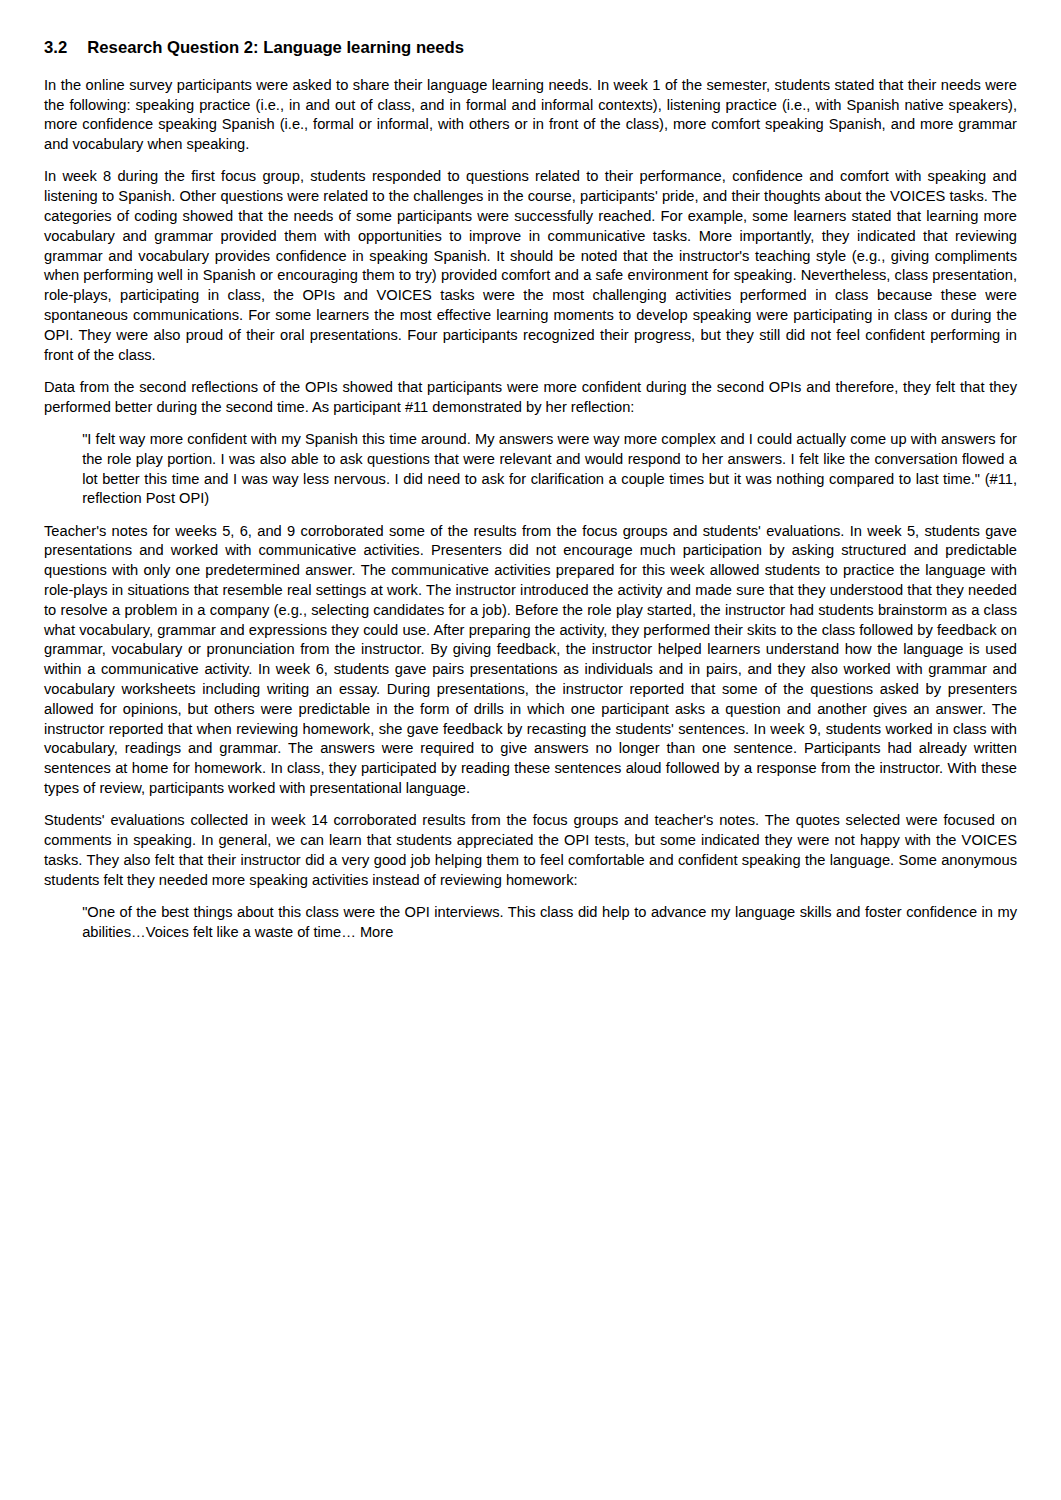3.2 Research Question 2: Language learning needs
In the online survey participants were asked to share their language learning needs. In week 1 of the semester, students stated that their needs were the following: speaking practice (i.e., in and out of class, and in formal and informal contexts), listening practice (i.e., with Spanish native speakers), more confidence speaking Spanish (i.e., formal or informal, with others or in front of the class), more comfort speaking Spanish, and more grammar and vocabulary when speaking.
In week 8 during the first focus group, students responded to questions related to their performance, confidence and comfort with speaking and listening to Spanish. Other questions were related to the challenges in the course, participants' pride, and their thoughts about the VOICES tasks. The categories of coding showed that the needs of some participants were successfully reached. For example, some learners stated that learning more vocabulary and grammar provided them with opportunities to improve in communicative tasks. More importantly, they indicated that reviewing grammar and vocabulary provides confidence in speaking Spanish. It should be noted that the instructor's teaching style (e.g., giving compliments when performing well in Spanish or encouraging them to try) provided comfort and a safe environment for speaking. Nevertheless, class presentation, role-plays, participating in class, the OPIs and VOICES tasks were the most challenging activities performed in class because these were spontaneous communications. For some learners the most effective learning moments to develop speaking were participating in class or during the OPI. They were also proud of their oral presentations. Four participants recognized their progress, but they still did not feel confident performing in front of the class.
Data from the second reflections of the OPIs showed that participants were more confident during the second OPIs and therefore, they felt that they performed better during the second time. As participant #11 demonstrated by her reflection:
"I felt way more confident with my Spanish this time around. My answers were way more complex and I could actually come up with answers for the role play portion. I was also able to ask questions that were relevant and would respond to her answers. I felt like the conversation flowed a lot better this time and I was way less nervous. I did need to ask for clarification a couple times but it was nothing compared to last time." (#11, reflection Post OPI)
Teacher's notes for weeks 5, 6, and 9 corroborated some of the results from the focus groups and students' evaluations. In week 5, students gave presentations and worked with communicative activities. Presenters did not encourage much participation by asking structured and predictable questions with only one predetermined answer. The communicative activities prepared for this week allowed students to practice the language with role-plays in situations that resemble real settings at work. The instructor introduced the activity and made sure that they understood that they needed to resolve a problem in a company (e.g., selecting candidates for a job). Before the role play started, the instructor had students brainstorm as a class what vocabulary, grammar and expressions they could use. After preparing the activity, they performed their skits to the class followed by feedback on grammar, vocabulary or pronunciation from the instructor. By giving feedback, the instructor helped learners understand how the language is used within a communicative activity. In week 6, students gave pairs presentations as individuals and in pairs, and they also worked with grammar and vocabulary worksheets including writing an essay. During presentations, the instructor reported that some of the questions asked by presenters allowed for opinions, but others were predictable in the form of drills in which one participant asks a question and another gives an answer. The instructor reported that when reviewing homework, she gave feedback by recasting the students' sentences. In week 9, students worked in class with vocabulary, readings and grammar. The answers were required to give answers no longer than one sentence. Participants had already written sentences at home for homework. In class, they participated by reading these sentences aloud followed by a response from the instructor. With these types of review, participants worked with presentational language.
Students' evaluations collected in week 14 corroborated results from the focus groups and teacher's notes. The quotes selected were focused on comments in speaking. In general, we can learn that students appreciated the OPI tests, but some indicated they were not happy with the VOICES tasks. They also felt that their instructor did a very good job helping them to feel comfortable and confident speaking the language. Some anonymous students felt they needed more speaking activities instead of reviewing homework:
"One of the best things about this class were the OPI interviews. This class did help to advance my language skills and foster confidence in my abilities…Voices felt like a waste of time… More